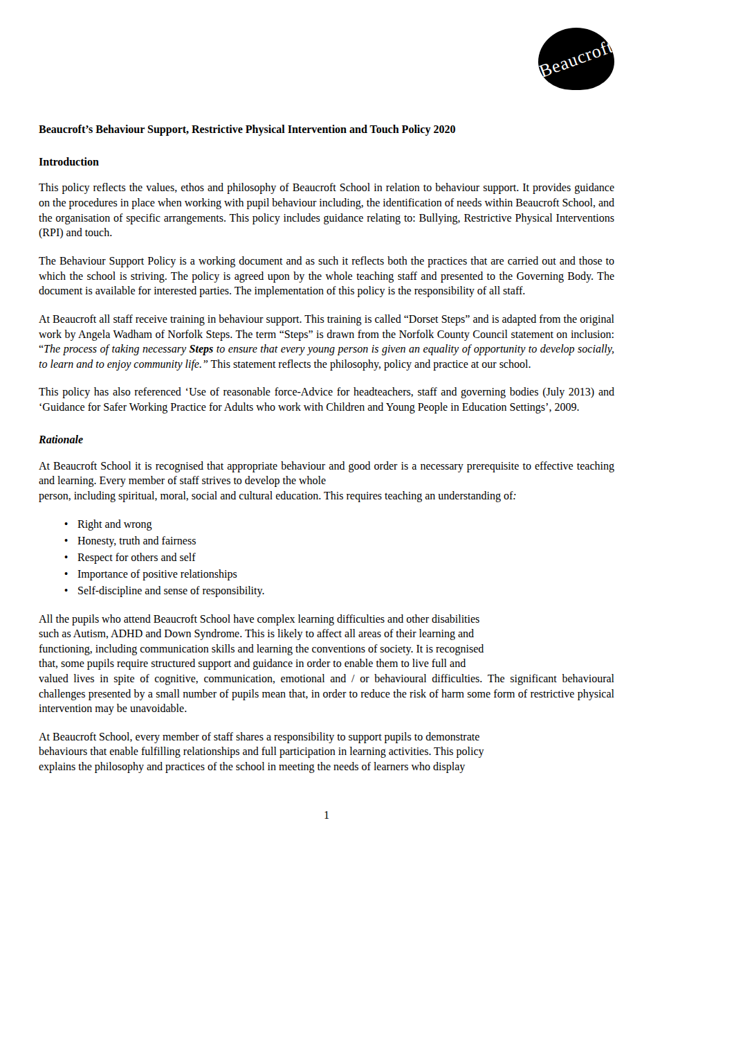Beaucroft
Beaucroft’s Behaviour Support, Restrictive Physical Intervention and Touch Policy 2020
Introduction
This policy reflects the values, ethos and philosophy of Beaucroft School in relation to behaviour support. It provides guidance on the procedures in place when working with pupil behaviour including, the identification of needs within Beaucroft School, and the organisation of specific arrangements. This policy includes guidance relating to: Bullying, Restrictive Physical Interventions (RPI) and touch.
The Behaviour Support Policy is a working document and as such it reflects both the practices that are carried out and those to which the school is striving. The policy is agreed upon by the whole teaching staff and presented to the Governing Body. The document is available for interested parties. The implementation of this policy is the responsibility of all staff.
At Beaucroft all staff receive training in behaviour support. This training is called “Dorset Steps” and is adapted from the original work by Angela Wadham of Norfolk Steps. The term “Steps” is drawn from the Norfolk County Council statement on inclusion: “The process of taking necessary Steps to ensure that every young person is given an equality of opportunity to develop socially, to learn and to enjoy community life.” This statement reflects the philosophy, policy and practice at our school.
This policy has also referenced ‘Use of reasonable force-Advice for headteachers, staff and governing bodies (July 2013) and ‘Guidance for Safer Working Practice for Adults who work with Children and Young People in Education Settings’, 2009.
Rationale
At Beaucroft School it is recognised that appropriate behaviour and good order is a necessary prerequisite to effective teaching and learning. Every member of staff strives to develop the whole
person, including spiritual, moral, social and cultural education. This requires teaching an understanding of:
Right and wrong
Honesty, truth and fairness
Respect for others and self
Importance of positive relationships
Self-discipline and sense of responsibility.
All the pupils who attend Beaucroft School have complex learning difficulties and other disabilities
such as Autism, ADHD and Down Syndrome. This is likely to affect all areas of their learning and
functioning, including communication skills and learning the conventions of society. It is recognised
that, some pupils require structured support and guidance in order to enable them to live full and
valued lives in spite of cognitive, communication, emotional and / or behavioural difficulties. The significant behavioural challenges presented by a small number of pupils mean that, in order to reduce the risk of harm some form of restrictive physical intervention may be unavoidable.
At Beaucroft School, every member of staff shares a responsibility to support pupils to demonstrate
behaviours that enable fulfilling relationships and full participation in learning activities. This policy
explains the philosophy and practices of the school in meeting the needs of learners who display
1